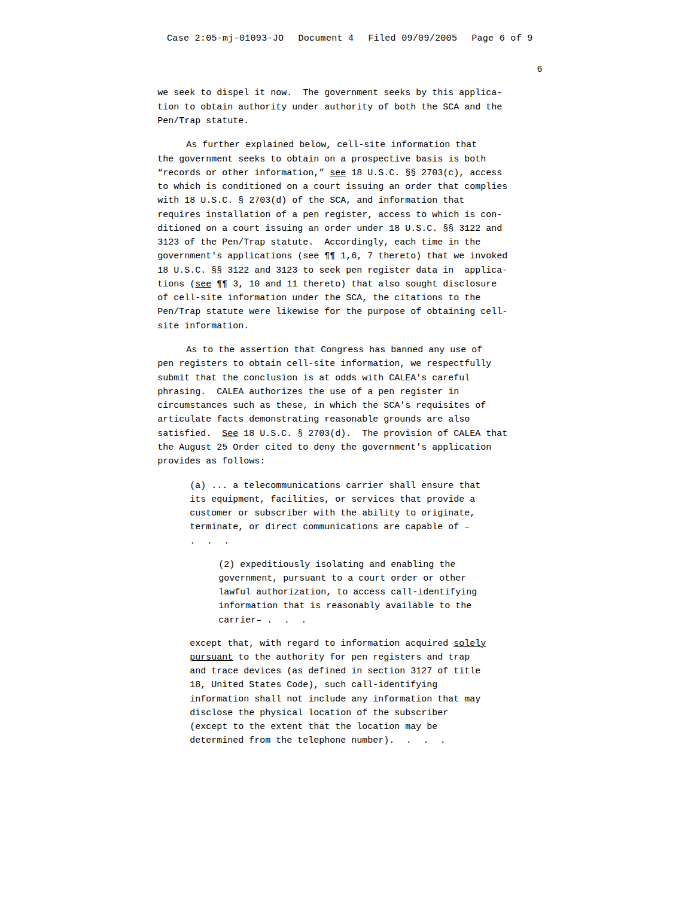Case 2:05-mj-01093-JO Document 4 Filed 09/09/2005 Page 6 of 9
6
we seek to dispel it now. The government seeks by this applica- tion to obtain authority under authority of both the SCA and the Pen/Trap statute.
As further explained below, cell-site information that the government seeks to obtain on a prospective basis is both “records or other information,” see 18 U.S.C. §§ 2703(c), access to which is conditioned on a court issuing an order that complies with 18 U.S.C. § 2703(d) of the SCA, and information that requires installation of a pen register, access to which is con- ditioned on a court issuing an order under 18 U.S.C. §§ 3122 and 3123 of the Pen/Trap statute. Accordingly, each time in the government's applications (see ¶¶ 1,6, 7 thereto) that we invoked 18 U.S.C. §§ 3122 and 3123 to seek pen register data in applica- tions (see ¶¶ 3, 10 and 11 thereto) that also sought disclosure of cell-site information under the SCA, the citations to the Pen/Trap statute were likewise for the purpose of obtaining cell- site information.
As to the assertion that Congress has banned any use of pen registers to obtain cell-site information, we respectfully submit that the conclusion is at odds with CALEA's careful phrasing. CALEA authorizes the use of a pen register in circumstances such as these, in which the SCA's requisites of articulate facts demonstrating reasonable grounds are also satisfied. See 18 U.S.C. § 2703(d). The provision of CALEA that the August 25 Order cited to deny the government's application provides as follows:
(a) ... a telecommunications carrier shall ensure that its equipment, facilities, or services that provide a customer or subscriber with the ability to originate, terminate, or direct communications are capable of – . . .
(2) expeditiously isolating and enabling the government, pursuant to a court order or other lawful authorization, to access call-identifying information that is reasonably available to the carrier– . . .
except that, with regard to information acquired solely pursuant to the authority for pen registers and trap and trace devices (as defined in section 3127 of title 18, United States Code), such call-identifying information shall not include any information that may disclose the physical location of the subscriber (except to the extent that the location may be determined from the telephone number). . . .